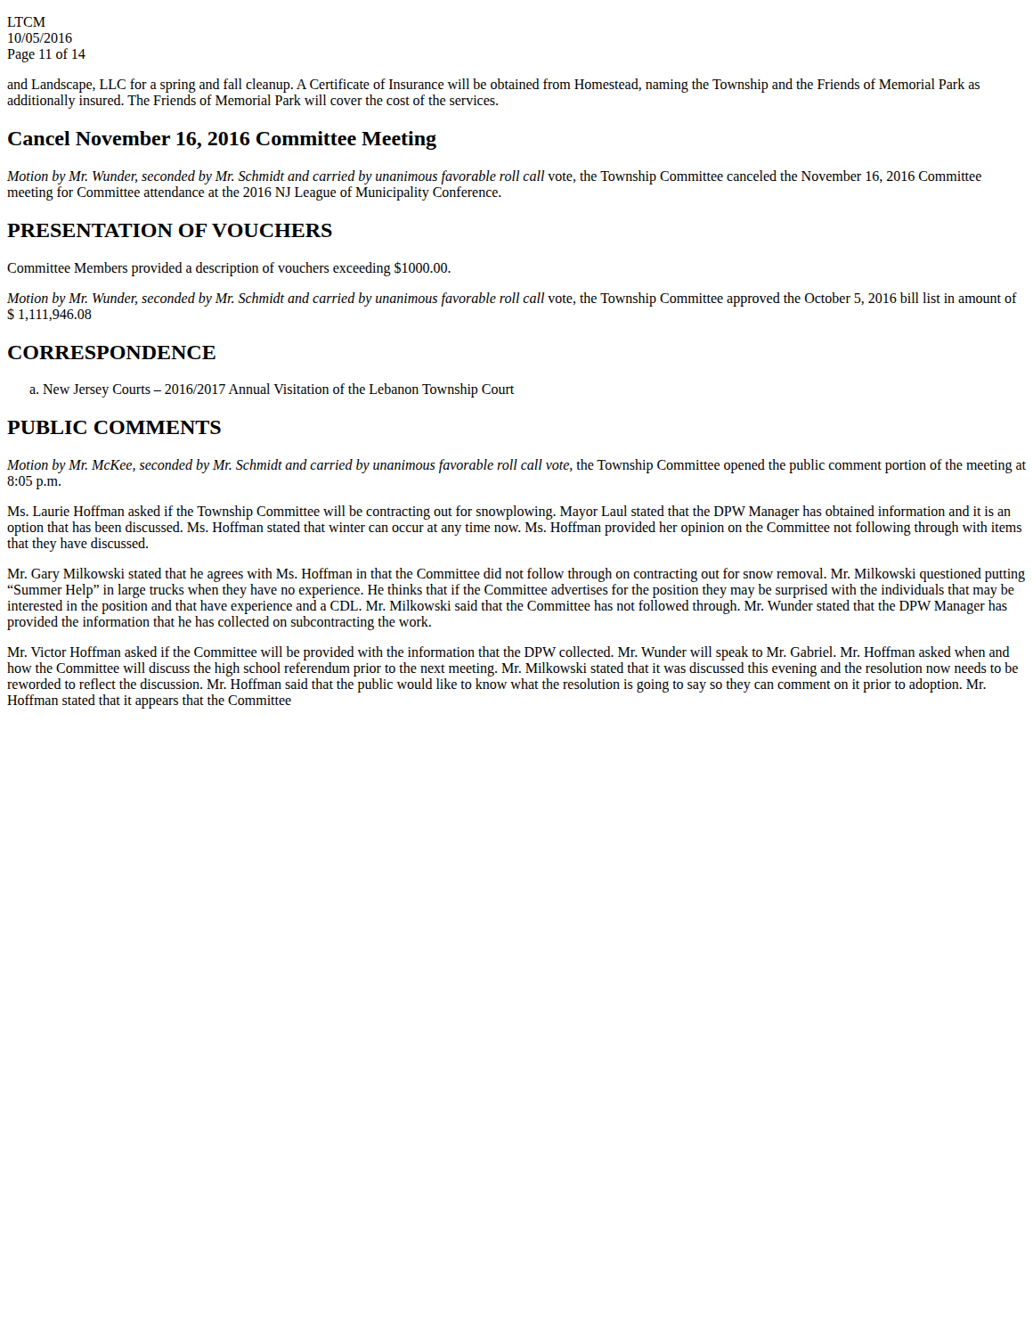LTCM
10/05/2016
Page 11 of 14
and Landscape, LLC for a spring and fall cleanup. A Certificate of Insurance will be obtained from Homestead, naming the Township and the Friends of Memorial Park as additionally insured. The Friends of Memorial Park will cover the cost of the services.
Cancel November 16, 2016 Committee Meeting
Motion by Mr. Wunder, seconded by Mr. Schmidt and carried by unanimous favorable roll call vote, the Township Committee canceled the November 16, 2016 Committee meeting for Committee attendance at the 2016 NJ League of Municipality Conference.
PRESENTATION OF VOUCHERS
Committee Members provided a description of vouchers exceeding $1000.00.
Motion by Mr. Wunder, seconded by Mr. Schmidt and carried by unanimous favorable roll call vote, the Township Committee approved the October 5, 2016 bill list in amount of $ 1,111,946.08
CORRESPONDENCE
New Jersey Courts – 2016/2017 Annual Visitation of the Lebanon Township Court
PUBLIC COMMENTS
Motion by Mr. McKee, seconded by Mr. Schmidt and carried by unanimous favorable roll call vote, the Township Committee opened the public comment portion of the meeting at 8:05 p.m.
Ms. Laurie Hoffman asked if the Township Committee will be contracting out for snowplowing. Mayor Laul stated that the DPW Manager has obtained information and it is an option that has been discussed. Ms. Hoffman stated that winter can occur at any time now. Ms. Hoffman provided her opinion on the Committee not following through with items that they have discussed.
Mr. Gary Milkowski stated that he agrees with Ms. Hoffman in that the Committee did not follow through on contracting out for snow removal. Mr. Milkowski questioned putting “Summer Help” in large trucks when they have no experience. He thinks that if the Committee advertises for the position they may be surprised with the individuals that may be interested in the position and that have experience and a CDL. Mr. Milkowski said that the Committee has not followed through. Mr. Wunder stated that the DPW Manager has provided the information that he has collected on subcontracting the work.
Mr. Victor Hoffman asked if the Committee will be provided with the information that the DPW collected. Mr. Wunder will speak to Mr. Gabriel. Mr. Hoffman asked when and how the Committee will discuss the high school referendum prior to the next meeting. Mr. Milkowski stated that it was discussed this evening and the resolution now needs to be reworded to reflect the discussion. Mr. Hoffman said that the public would like to know what the resolution is going to say so they can comment on it prior to adoption. Mr. Hoffman stated that it appears that the Committee